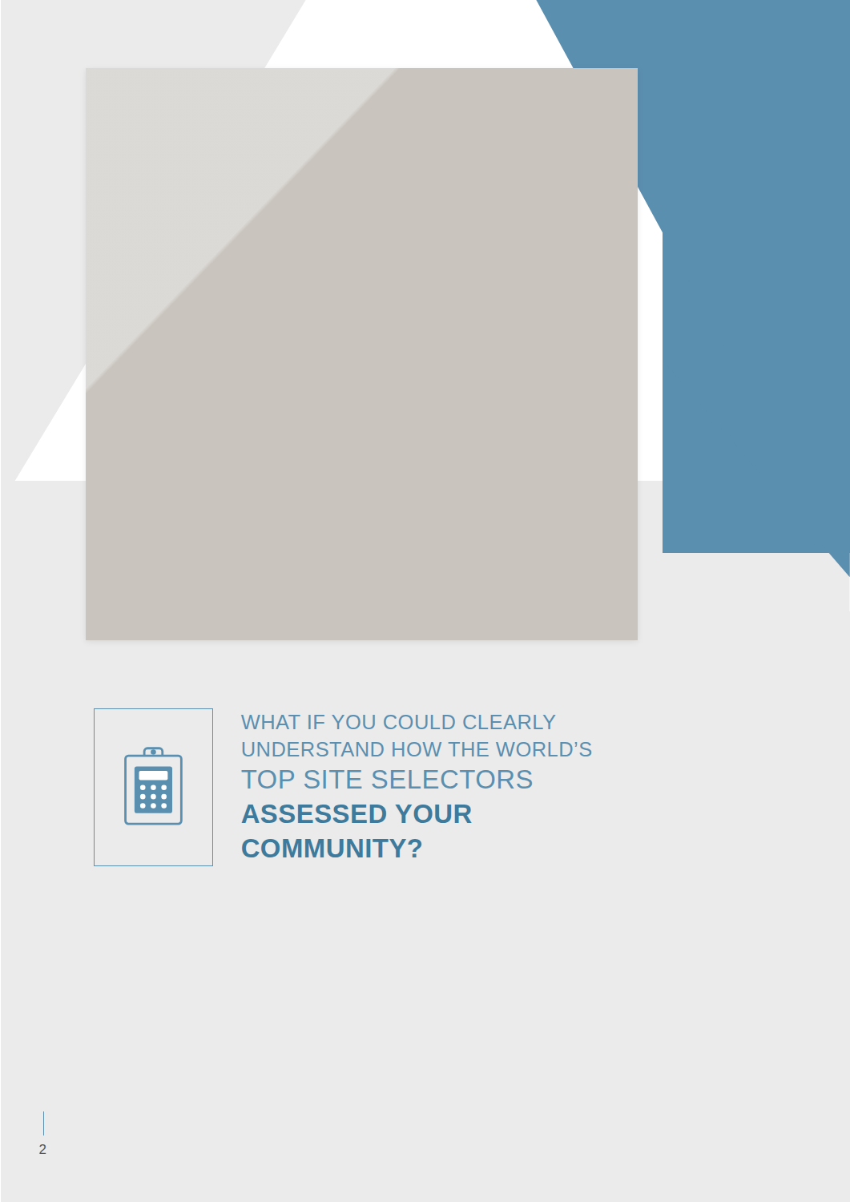What if you could clearly
understand how the world’s
Top Site Selectors
assessed your
community?
2